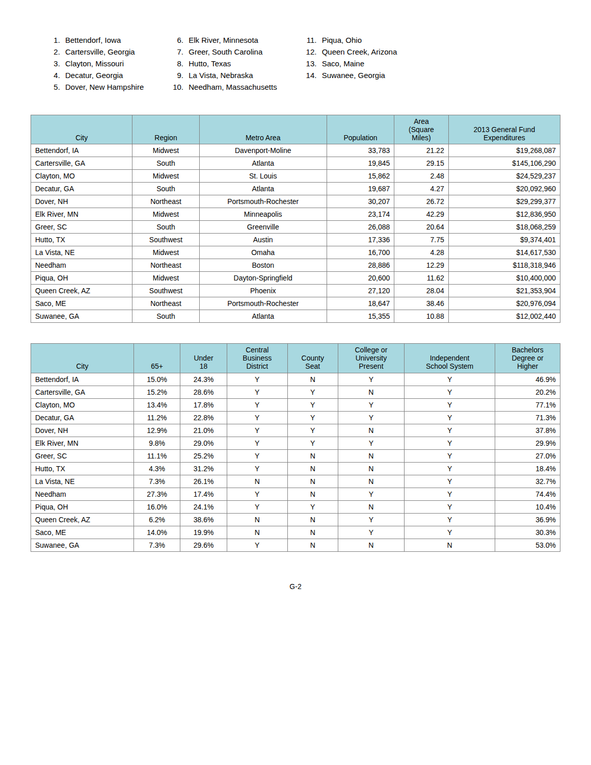Bettendorf, Iowa
Cartersville, Georgia
Clayton, Missouri
Decatur, Georgia
Dover, New Hampshire
Elk River, Minnesota
Greer, South Carolina
Hutto, Texas
La Vista, Nebraska
Needham, Massachusetts
Piqua, Ohio
Queen Creek, Arizona
Saco, Maine
Suwanee, Georgia
| City | Region | Metro Area | Population | Area (Square Miles) | 2013 General Fund Expenditures |
| --- | --- | --- | --- | --- | --- |
| Bettendorf, IA | Midwest | Davenport-Moline | 33,783 | 21.22 | $19,268,087 |
| Cartersville, GA | South | Atlanta | 19,845 | 29.15 | $145,106,290 |
| Clayton, MO | Midwest | St. Louis | 15,862 | 2.48 | $24,529,237 |
| Decatur, GA | South | Atlanta | 19,687 | 4.27 | $20,092,960 |
| Dover, NH | Northeast | Portsmouth-Rochester | 30,207 | 26.72 | $29,299,377 |
| Elk River, MN | Midwest | Minneapolis | 23,174 | 42.29 | $12,836,950 |
| Greer, SC | South | Greenville | 26,088 | 20.64 | $18,068,259 |
| Hutto, TX | Southwest | Austin | 17,336 | 7.75 | $9,374,401 |
| La Vista, NE | Midwest | Omaha | 16,700 | 4.28 | $14,617,530 |
| Needham | Northeast | Boston | 28,886 | 12.29 | $118,318,946 |
| Piqua, OH | Midwest | Dayton-Springfield | 20,600 | 11.62 | $10,400,000 |
| Queen Creek, AZ | Southwest | Phoenix | 27,120 | 28.04 | $21,353,904 |
| Saco, ME | Northeast | Portsmouth-Rochester | 18,647 | 38.46 | $20,976,094 |
| Suwanee, GA | South | Atlanta | 15,355 | 10.88 | $12,002,440 |
| City | 65+ | Under 18 | Central Business District | County Seat | College or University Present | Independent School System | Bachelors Degree or Higher |
| --- | --- | --- | --- | --- | --- | --- | --- |
| Bettendorf, IA | 15.0% | 24.3% | Y | N | Y | Y | 46.9% |
| Cartersville, GA | 15.2% | 28.6% | Y | Y | N | Y | 20.2% |
| Clayton, MO | 13.4% | 17.8% | Y | Y | Y | Y | 77.1% |
| Decatur, GA | 11.2% | 22.8% | Y | Y | Y | Y | 71.3% |
| Dover, NH | 12.9% | 21.0% | Y | Y | N | Y | 37.8% |
| Elk River, MN | 9.8% | 29.0% | Y | Y | Y | Y | 29.9% |
| Greer, SC | 11.1% | 25.2% | Y | N | N | Y | 27.0% |
| Hutto, TX | 4.3% | 31.2% | Y | N | N | Y | 18.4% |
| La Vista, NE | 7.3% | 26.1% | N | N | N | Y | 32.7% |
| Needham | 27.3% | 17.4% | Y | N | Y | Y | 74.4% |
| Piqua, OH | 16.0% | 24.1% | Y | Y | N | Y | 10.4% |
| Queen Creek, AZ | 6.2% | 38.6% | N | N | Y | Y | 36.9% |
| Saco, ME | 14.0% | 19.9% | N | N | Y | Y | 30.3% |
| Suwanee, GA | 7.3% | 29.6% | Y | N | N | N | 53.0% |
G-2